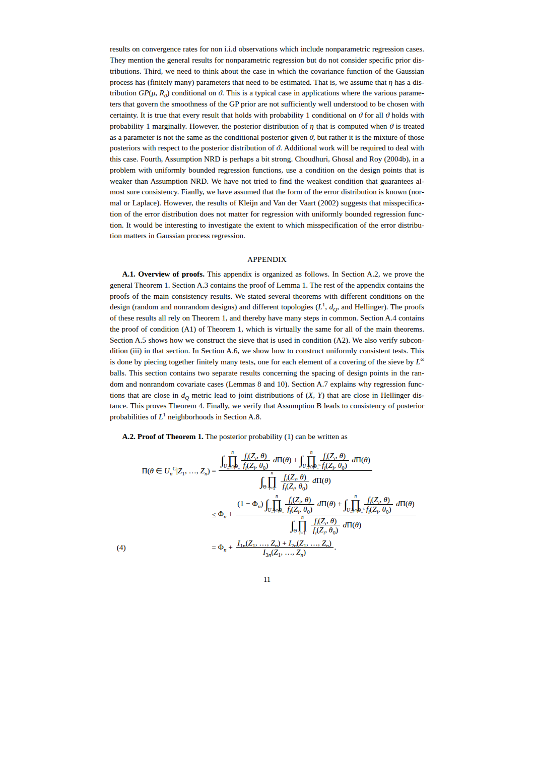results on convergence rates for non i.i.d observations which include nonparametric regression cases. They mention the general results for nonparametric regression but do not consider specific prior distributions. Third, we need to think about the case in which the covariance function of the Gaussian process has (finitely many) parameters that need to be estimated. That is, we assume that η has a distribution GP(μ, Rϑ) conditional on ϑ. This is a typical case in applications where the various parameters that govern the smoothness of the GP prior are not sufficiently well understood to be chosen with certainty. It is true that every result that holds with probability 1 conditional on ϑ for all ϑ holds with probability 1 marginally. However, the posterior distribution of η that is computed when ϑ is treated as a parameter is not the same as the conditional posterior given ϑ, but rather it is the mixture of those posteriors with respect to the posterior distribution of ϑ. Additional work will be required to deal with this case. Fourth, Assumption NRD is perhaps a bit strong. Choudhuri, Ghosal and Roy (2004b), in a problem with uniformly bounded regression functions, use a condition on the design points that is weaker than Assumption NRD. We have not tried to find the weakest condition that guarantees almost sure consistency. Fianlly, we have assumed that the form of the error distribution is known (normal or Laplace). However, the results of Kleijn and Van der Vaart (2002) suggests that misspecification of the error distribution does not matter for regression with uniformly bounded regression function. It would be interesting to investigate the extent to which misspecification of the error distribution matters in Gaussian process regression.
APPENDIX
A.1. Overview of proofs. This appendix is organized as follows. In Section A.2, we prove the general Theorem 1. Section A.3 contains the proof of Lemma 1. The rest of the appendix contains the proofs of the main consistency results. We stated several theorems with different conditions on the design (random and nonrandom designs) and different topologies (L1, dQ, and Hellinger). The proofs of these results all rely on Theorem 1, and thereby have many steps in common. Section A.4 contains the proof of condition (A1) of Theorem 1, which is virtually the same for all of the main theorems. Section A.5 shows how we construct the sieve that is used in condition (A2). We also verify subcondition (iii) in that section. In Section A.6, we show how to construct uniformly consistent tests. This is done by piecing together finitely many tests, one for each element of a covering of the sieve by L∞ balls. This section contains two separate results concerning the spacing of design points in the random and nonrandom covariate cases (Lemmas 8 and 10). Section A.7 explains why regression functions that are close in dQ metric lead to joint distributions of (X, Y) that are close in Hellinger distance. This proves Theorem 4. Finally, we verify that Assumption B leads to consistency of posterior probabilities of L1 neighborhoods in Section A.8.
A.2. Proof of Theorem 1. The posterior probability (1) can be written as
| | Π( θ ∈ U n C / Z 1 , …, Z n ) | = | ∫ U n C ∩Θ n n ∏ i =1 f i ( Z i , θ ) f i ( Z i , θ 0 ) d Π( θ ) + ∫ U n C ∩Θ n C n ∏ i =1 f i ( Z i , θ ) f i ( Z i , θ 0 ) d Π( θ ) ∫ Θ n ∏ i =1 f i ( Z i , θ ) f i ( Z i , θ 0 ) d Π( θ ) |
| | | ≤ | Φ n + (1 − Φ n ) ∫ U n C ∩Θ n n ∏ i =1 f i ( Z i , θ ) f i ( Z i , θ 0 ) d Π( θ ) + ∫ U n C ∩Θ n C n ∏ i =1 f i ( Z i , θ ) f i ( Z i , θ 0 ) d Π( θ ) ∫ Θ n ∏ i =1 f i ( Z i , θ ) f i ( Z i , θ 0 ) d Π( θ ) |
| (4) | | = | Φ n + I 1 n ( Z 1 , …, Z n ) + I 2 n ( Z 1 , …, Z n ) I 3 n ( Z 1 , …, Z n ) . |
11